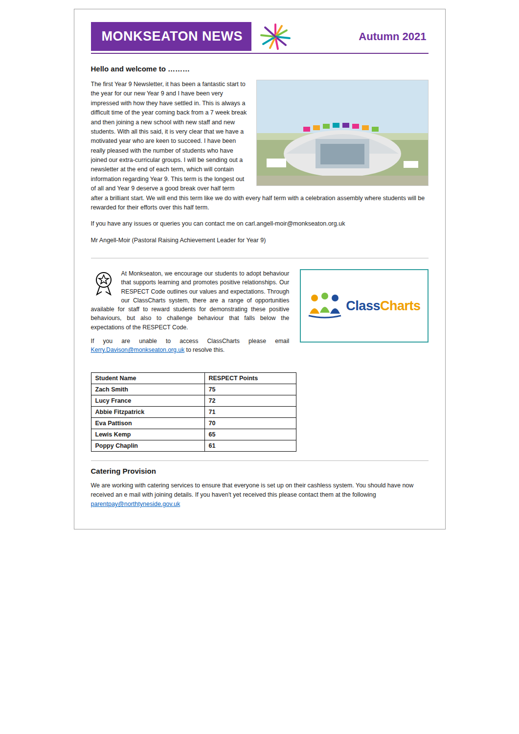MONKSEATON NEWS
Autumn 2021
Hello and welcome to ………
The first Year 9 Newsletter, it has been a fantastic start to the year for our new Year 9 and I have been very impressed with how they have settled in. This is always a difficult time of the year coming back from a 7 week break and then joining a new school with new staff and new students. With all this said, it is very clear that we have a motivated year who are keen to succeed. I have been really pleased with the number of students who have joined our extra-curricular groups. I will be sending out a newsletter at the end of each term, which will contain information regarding Year 9. This term is the longest out of all and Year 9 deserve a good break over half term after a brilliant start. We will end this term like we do with every half term with a celebration assembly where students will be rewarded for their efforts over this half term.
If you have any issues or queries you can contact me on carl.angell-moir@monkseaton.org.uk
Mr Angell-Moir (Pastoral Raising Achievement Leader for Year 9)
At Monkseaton, we encourage our students to adopt behaviour that supports learning and promotes positive relationships. Our RESPECT Code outlines our values and expectations. Through our ClassCharts system, there are a range of opportunities available for staff to reward students for demonstrating these positive behaviours, but also to challenge behaviour that falls below the expectations of the RESPECT Code.
If you are unable to access ClassCharts please email Kerry.Davison@monkseaton.org.uk to resolve this.
Class Charts
| Student Name | RESPECT Points |
| Zach Smith | 75 |
| Lucy France | 72 |
| Abbie Fitzpatrick | 71 |
| Eva Pattison | 70 |
| Lewis Kemp | 65 |
| Poppy Chaplin | 61 |
Catering Provision
We are working with catering services to ensure that everyone is set up on their cashless system. You should have now received an e mail with joining details. If you haven't yet received this please contact them at the following parentpay@northtyneside.gov.uk